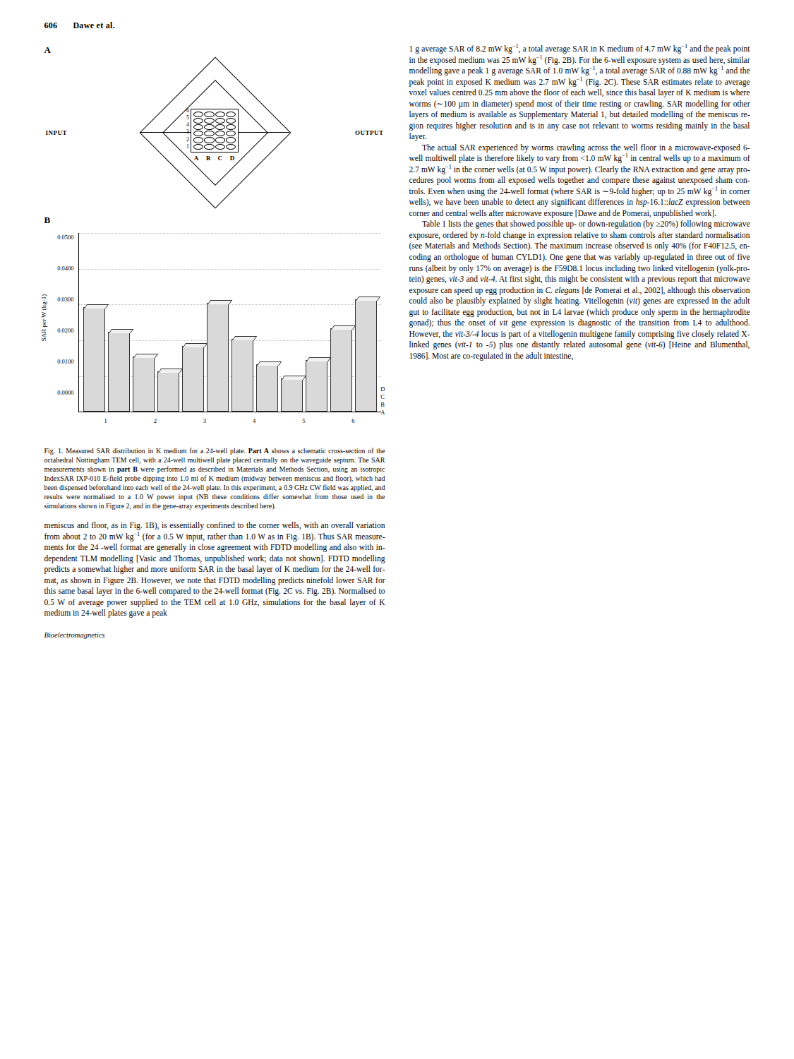606 Dawe et al.
A
INPUT
OUTPUT
6
5
4
3
2
1
ABCD
B
SAR per W (kg-1)
0.0500
0.0400
0.0300
0.0200
0.0100
0.0000
123456
D
C
B
A
Fig. 1. Measured SAR distribution in K medium for a 24-well plate. Part A shows a schematic cross-section of the octahedral Nottingham TEM cell, with a 24-well multiwell plate placed centrally on the waveguide septum. The SAR measurements shown in part B were performed as described in Materials and Methods Section, using an isotropic IndexSAR IXP-010 E-field probe dipping into 1.0 ml of K medium (midway between meniscus and floor), which had been dispensed beforehand into each well of the 24-well plate. In this experiment, a 0.9 GHz CW field was applied, and results were normalised to a 1.0 W power input (NB these conditions differ somewhat from those used in the simulations shown in Figure 2, and in the gene-array experiments described here).
meniscus and floor, as in Fig. 1B), is essentially confined to the corner wells, with an overall variation from about 2 to 20 mW kg−1 (for a 0.5 W input, rather than 1.0 W as in Fig. 1B). Thus SAR measurements for the 24 -well format are generally in close agreement with FDTD modelling and also with independent TLM modelling [Vasic and Thomas, unpublished work; data not shown]. FDTD modelling predicts a somewhat higher and more uniform SAR in the basal layer of K medium for the 24-well format, as shown in Figure 2B. However, we note that FDTD modelling predicts ninefold lower SAR for this same basal layer in the 6-well compared to the 24-well format (Fig. 2C vs. Fig. 2B). Normalised to 0.5 W of average power supplied to the TEM cell at 1.0 GHz, simulations for the basal layer of K medium in 24-well plates gave a peak
Bioelectromagnetics
1 g average SAR of 8.2 mW kg−1, a total average SAR in K medium of 4.7 mW kg−1 and the peak point in the exposed medium was 25 mW kg−1 (Fig. 2B). For the 6-well exposure system as used here, similar modelling gave a peak 1 g average SAR of 1.0 mW kg−1, a total average SAR of 0.88 mW kg−1 and the peak point in exposed K medium was 2.7 mW kg−1 (Fig. 2C). These SAR estimates relate to average voxel values centred 0.25 mm above the floor of each well, since this basal layer of K medium is where worms (∼100 µm in diameter) spend most of their time resting or crawling. SAR modelling for other layers of medium is available as Supplementary Material 1, but detailed modelling of the meniscus region requires higher resolution and is in any case not relevant to worms residing mainly in the basal layer.
The actual SAR experienced by worms crawling across the well floor in a microwave-exposed 6-well multiwell plate is therefore likely to vary from <1.0 mW kg−1 in central wells up to a maximum of 2.7 mW kg−1 in the corner wells (at 0.5 W input power). Clearly the RNA extraction and gene array procedures pool worms from all exposed wells together and compare these against unexposed sham controls. Even when using the 24-well format (where SAR is ∼9-fold higher; up to 25 mW kg−1 in corner wells), we have been unable to detect any significant differences in hsp-16.1::lacZ expression between corner and central wells after microwave exposure [Dawe and de Pomerai, unpublished work].
Table 1 lists the genes that showed possible up- or down-regulation (by ≥20%) following microwave exposure, ordered by n-fold change in expression relative to sham controls after standard normalisation (see Materials and Methods Section). The maximum increase observed is only 40% (for F40F12.5, encoding an orthologue of human CYLD1). One gene that was variably up-regulated in three out of five runs (albeit by only 17% on average) is the F59D8.1 locus including two linked vitellogenin (yolk-protein) genes, vit-3 and vit-4. At first sight, this might be consistent with a previous report that microwave exposure can speed up egg production in C. elegans [de Pomerai et al., 2002], although this observation could also be plausibly explained by slight heating. Vitellogenin (vit) genes are expressed in the adult gut to facilitate egg production, but not in L4 larvae (which produce only sperm in the hermaphrodite gonad); thus the onset of vit gene expression is diagnostic of the transition from L4 to adulthood. However, the vit-3/-4 locus is part of a vitellogenin multigene family comprising five closely related X-linked genes (vit-1 to -5) plus one distantly related autosomal gene (vit-6) [Heine and Blumenthal, 1986]. Most are co-regulated in the adult intestine,